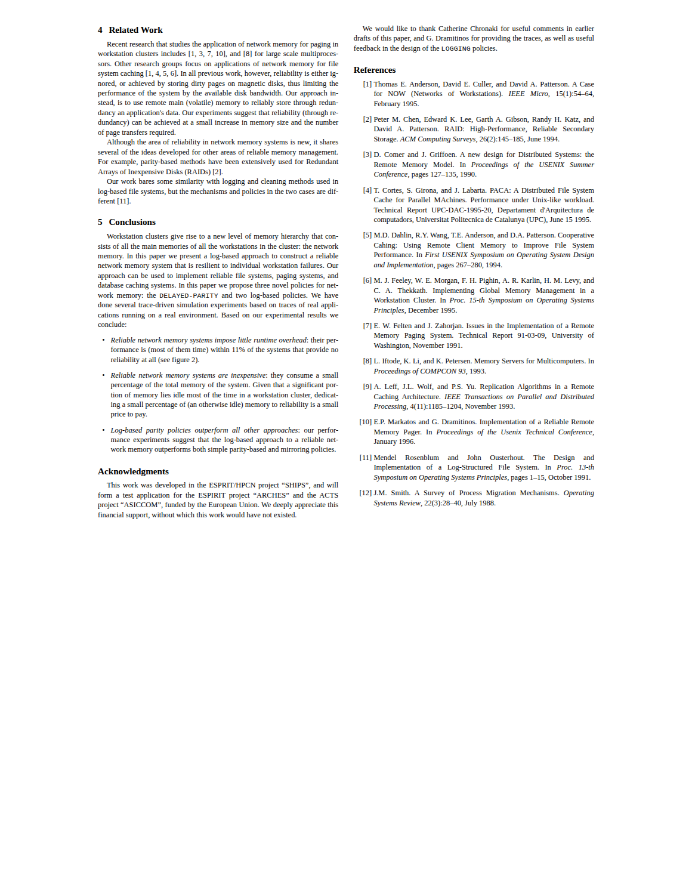4 Related Work
Recent research that studies the application of network memory for paging in workstation clusters includes [1, 3, 7, 10], and [8] for large scale multiprocessors. Other research groups focus on applications of network memory for file system caching [1, 4, 5, 6]. In all previous work, however, reliability is either ignored, or achieved by storing dirty pages on magnetic disks, thus limiting the performance of the system by the available disk bandwidth. Our approach instead, is to use remote main (volatile) memory to reliably store through redundancy an application's data. Our experiments suggest that reliability (through redundancy) can be achieved at a small increase in memory size and the number of page transfers required.
Although the area of reliability in network memory systems is new, it shares several of the ideas developed for other areas of reliable memory management. For example, parity-based methods have been extensively used for Redundant Arrays of Inexpensive Disks (RAIDs) [2].
Our work bares some similarity with logging and cleaning methods used in log-based file systems, but the mechanisms and policies in the two cases are different [11].
5 Conclusions
Workstation clusters give rise to a new level of memory hierarchy that consists of all the main memories of all the workstations in the cluster: the network memory. In this paper we present a log-based approach to construct a reliable network memory system that is resilient to individual workstation failures. Our approach can be used to implement reliable file systems, paging systems, and database caching systems. In this paper we propose three novel policies for network memory: the DELAYED-PARITY and two log-based policies. We have done several trace-driven simulation experiments based on traces of real applications running on a real environment. Based on our experimental results we conclude:
Reliable network memory systems impose little runtime overhead: their performance is (most of them time) within 11% of the systems that provide no reliability at all (see figure 2).
Reliable network memory systems are inexpensive: they consume a small percentage of the total memory of the system. Given that a significant portion of memory lies idle most of the time in a workstation cluster, dedicating a small percentage of (an otherwise idle) memory to reliability is a small price to pay.
Log-based parity policies outperform all other approaches: our performance experiments suggest that the log-based approach to a reliable network memory outperforms both simple parity-based and mirroring policies.
Acknowledgments
This work was developed in the ESPRIT/HPCN project “SHIPS”, and will form a test application for the ESPIRIT project “ARCHES” and the ACTS project “ASICCOM”, funded by the European Union. We deeply appreciate this financial support, without which this work would have not existed.
We would like to thank Catherine Chronaki for useful comments in earlier drafts of this paper, and G. Dramitinos for providing the traces, as well as useful feedback in the design of the LOGGING policies.
References
Thomas E. Anderson, David E. Culler, and David A. Patterson. A Case for NOW (Networks of Workstations). IEEE Micro, 15(1):54–64, February 1995.
Peter M. Chen, Edward K. Lee, Garth A. Gibson, Randy H. Katz, and David A. Patterson. RAID: High-Performance, Reliable Secondary Storage. ACM Computing Surveys, 26(2):145–185, June 1994.
D. Comer and J. Griffoen. A new design for Distributed Systems: the Remote Memory Model. In Proceedings of the USENIX Summer Conference, pages 127–135, 1990.
T. Cortes, S. Girona, and J. Labarta. PACA: A Distributed File System Cache for Parallel MAchines. Performance under Unix-like workload. Technical Report UPC-DAC-1995-20, Departament d'Arquitectura de computadors, Universitat Politecnica de Catalunya (UPC), June 15 1995.
M.D. Dahlin, R.Y. Wang, T.E. Anderson, and D.A. Patterson. Cooperative Cahing: Using Remote Client Memory to Improve File System Performance. In First USENIX Symposium on Operating System Design and Implementation, pages 267–280, 1994.
M. J. Feeley, W. E. Morgan, F. H. Pighin, A. R. Karlin, H. M. Levy, and C. A. Thekkath. Implementing Global Memory Management in a Workstation Cluster. In Proc. 15-th Symposium on Operating Systems Principles, December 1995.
E. W. Felten and J. Zahorjan. Issues in the Implementation of a Remote Memory Paging System. Technical Report 91-03-09, University of Washington, November 1991.
L. Iftode, K. Li, and K. Petersen. Memory Servers for Multicomputers. In Proceedings of COMPCON 93, 1993.
A. Leff, J.L. Wolf, and P.S. Yu. Replication Algorithms in a Remote Caching Architecture. IEEE Transactions on Parallel and Distributed Processing, 4(11):1185–1204, November 1993.
E.P. Markatos and G. Dramitinos. Implementation of a Reliable Remote Memory Pager. In Proceedings of the Usenix Technical Conference, January 1996.
Mendel Rosenblum and John Ousterhout. The Design and Implementation of a Log-Structured File System. In Proc. 13-th Symposium on Operating Systems Principles, pages 1–15, October 1991.
J.M. Smith. A Survey of Process Migration Mechanisms. Operating Systems Review, 22(3):28–40, July 1988.